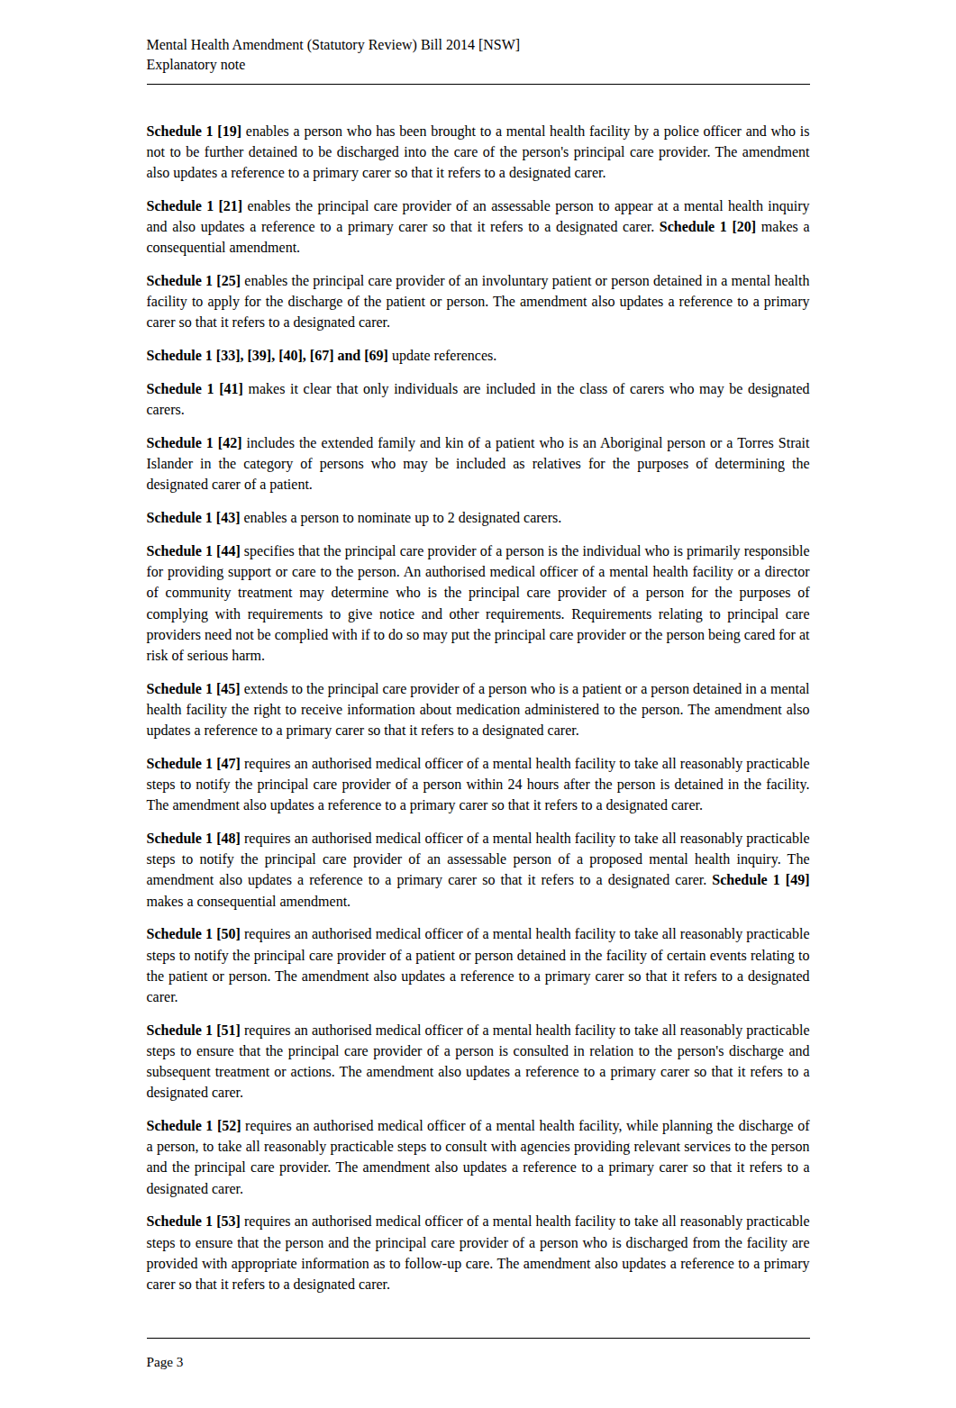Mental Health Amendment (Statutory Review) Bill 2014 [NSW]
Explanatory note
Schedule 1 [19] enables a person who has been brought to a mental health facility by a police officer and who is not to be further detained to be discharged into the care of the person's principal care provider. The amendment also updates a reference to a primary carer so that it refers to a designated carer.
Schedule 1 [21] enables the principal care provider of an assessable person to appear at a mental health inquiry and also updates a reference to a primary carer so that it refers to a designated carer. Schedule 1 [20] makes a consequential amendment.
Schedule 1 [25] enables the principal care provider of an involuntary patient or person detained in a mental health facility to apply for the discharge of the patient or person. The amendment also updates a reference to a primary carer so that it refers to a designated carer.
Schedule 1 [33], [39], [40], [67] and [69] update references.
Schedule 1 [41] makes it clear that only individuals are included in the class of carers who may be designated carers.
Schedule 1 [42] includes the extended family and kin of a patient who is an Aboriginal person or a Torres Strait Islander in the category of persons who may be included as relatives for the purposes of determining the designated carer of a patient.
Schedule 1 [43] enables a person to nominate up to 2 designated carers.
Schedule 1 [44] specifies that the principal care provider of a person is the individual who is primarily responsible for providing support or care to the person. An authorised medical officer of a mental health facility or a director of community treatment may determine who is the principal care provider of a person for the purposes of complying with requirements to give notice and other requirements. Requirements relating to principal care providers need not be complied with if to do so may put the principal care provider or the person being cared for at risk of serious harm.
Schedule 1 [45] extends to the principal care provider of a person who is a patient or a person detained in a mental health facility the right to receive information about medication administered to the person. The amendment also updates a reference to a primary carer so that it refers to a designated carer.
Schedule 1 [47] requires an authorised medical officer of a mental health facility to take all reasonably practicable steps to notify the principal care provider of a person within 24 hours after the person is detained in the facility. The amendment also updates a reference to a primary carer so that it refers to a designated carer.
Schedule 1 [48] requires an authorised medical officer of a mental health facility to take all reasonably practicable steps to notify the principal care provider of an assessable person of a proposed mental health inquiry. The amendment also updates a reference to a primary carer so that it refers to a designated carer. Schedule 1 [49] makes a consequential amendment.
Schedule 1 [50] requires an authorised medical officer of a mental health facility to take all reasonably practicable steps to notify the principal care provider of a patient or person detained in the facility of certain events relating to the patient or person. The amendment also updates a reference to a primary carer so that it refers to a designated carer.
Schedule 1 [51] requires an authorised medical officer of a mental health facility to take all reasonably practicable steps to ensure that the principal care provider of a person is consulted in relation to the person's discharge and subsequent treatment or actions. The amendment also updates a reference to a primary carer so that it refers to a designated carer.
Schedule 1 [52] requires an authorised medical officer of a mental health facility, while planning the discharge of a person, to take all reasonably practicable steps to consult with agencies providing relevant services to the person and the principal care provider. The amendment also updates a reference to a primary carer so that it refers to a designated carer.
Schedule 1 [53] requires an authorised medical officer of a mental health facility to take all reasonably practicable steps to ensure that the person and the principal care provider of a person who is discharged from the facility are provided with appropriate information as to follow-up care. The amendment also updates a reference to a primary carer so that it refers to a designated carer.
Page 3